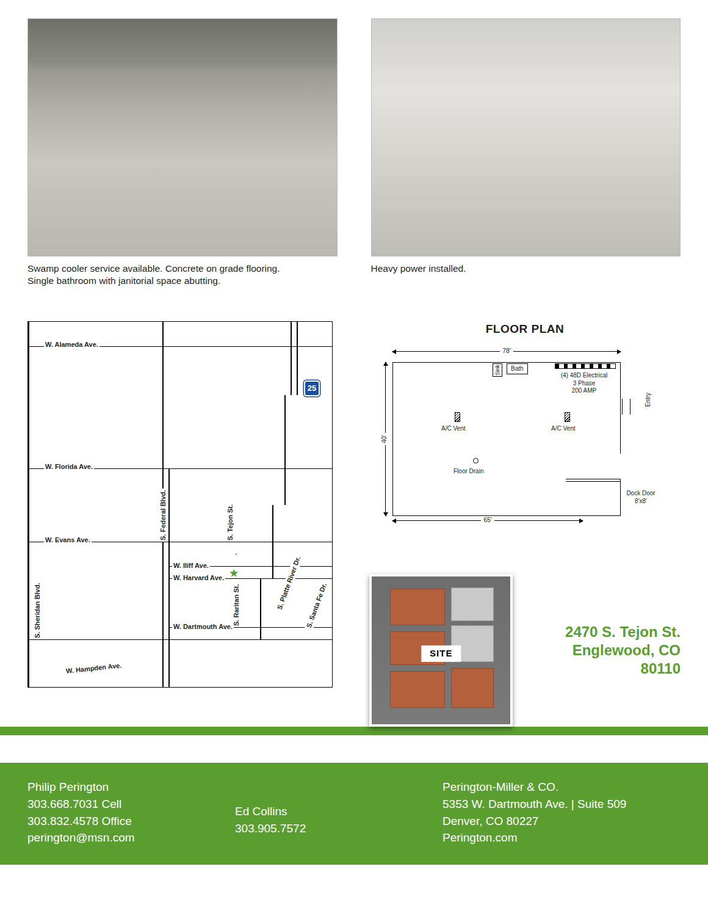Swamp cooler service available. Concrete on grade flooring.
Single bathroom with janitorial space abutting.
Heavy power installed.
W. Alameda Ave.
W. Florida Ave.
W. Evans Ave.
W. Iliff Ave.
W. Harvard Ave.
W. Dartmouth Ave.
W. Hampden Ave.
S. Federal Blvd.
S. Tejon St.
S. Raritan St.
S. Sheridan Blvd.
S. Platte River Dr.
S. Santa Fe Dr.
25
★
FLOOR PLAN
78′
40′
65′
Sink
Bath
(4) 48D Electrical
3 Phase
200 AMP
A/C Vent
A/C Vent
Floor Drain
Entry
Dock Door
8′x8′
SITE
2470 S. Tejon St.
Englewood, CO 80110
Philip Perington
303.668.7031 Cell
303.832.4578 Office
perington@msn.com
Ed Collins
303.905.7572
Perington-Miller & CO.
5353 W. Dartmouth Ave. | Suite 509
Denver, CO 80227
Perington.com